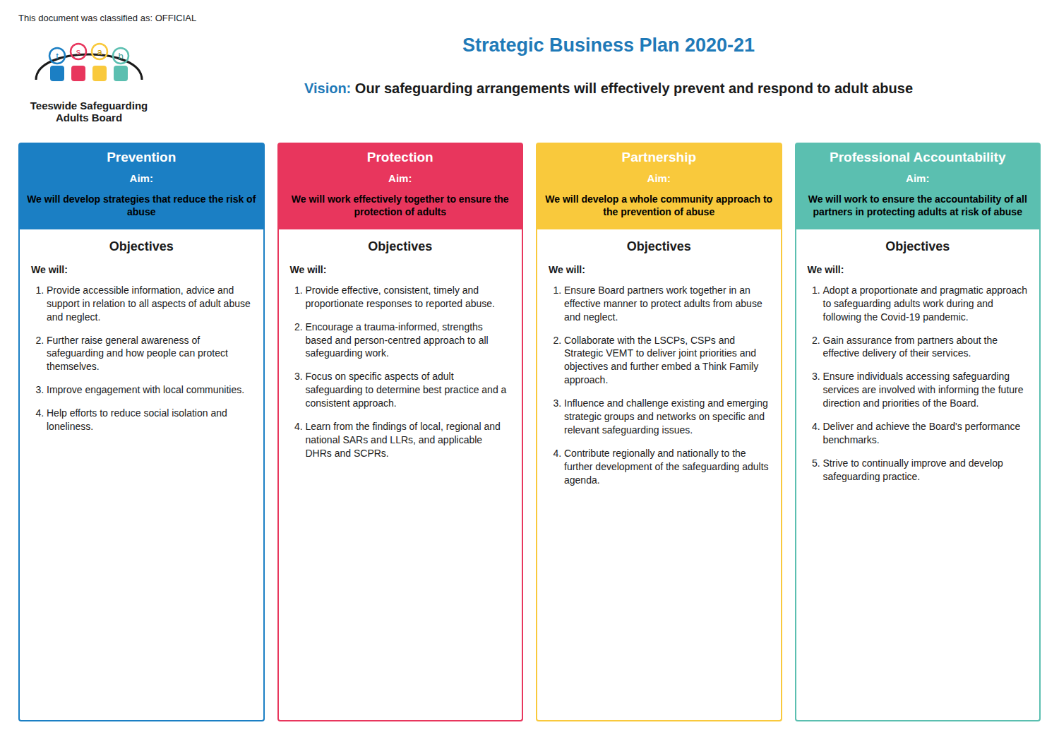This document was classified as: OFFICIAL
t s a b
Teeswide Safeguarding
Adults Board
Strategic Business Plan 2020-21
Vision: Our safeguarding arrangements will effectively prevent and respond to adult abuse
Prevention
Aim:
We will develop strategies that reduce the risk of abuse
Objectives
We will:
Provide accessible information, advice and support in relation to all aspects of adult abuse and neglect.
Further raise general awareness of safeguarding and how people can protect themselves.
Improve engagement with local communities.
Help efforts to reduce social isolation and loneliness.
Protection
Aim:
We will work effectively together to ensure the protection of adults
Objectives
We will:
Provide effective, consistent, timely and proportionate responses to reported abuse.
Encourage a trauma-informed, strengths based and person-centred approach to all safeguarding work.
Focus on specific aspects of adult safeguarding to determine best practice and a consistent approach.
Learn from the findings of local, regional and national SARs and LLRs, and applicable DHRs and SCPRs.
Partnership
Aim:
We will develop a whole community approach to the prevention of abuse
Objectives
We will:
Ensure Board partners work together in an effective manner to protect adults from abuse and neglect.
Collaborate with the LSCPs, CSPs and Strategic VEMT to deliver joint priorities and objectives and further embed a Think Family approach.
Influence and challenge existing and emerging strategic groups and networks on specific and relevant safeguarding issues.
Contribute regionally and nationally to the further development of the safeguarding adults agenda.
Professional Accountability
Aim:
We will work to ensure the accountability of all partners in protecting adults at risk of abuse
Objectives
We will:
Adopt a proportionate and pragmatic approach to safeguarding adults work during and following the Covid-19 pandemic.
Gain assurance from partners about the effective delivery of their services.
Ensure individuals accessing safeguarding services are involved with informing the future direction and priorities of the Board.
Deliver and achieve the Board's performance benchmarks.
Strive to continually improve and develop safeguarding practice.